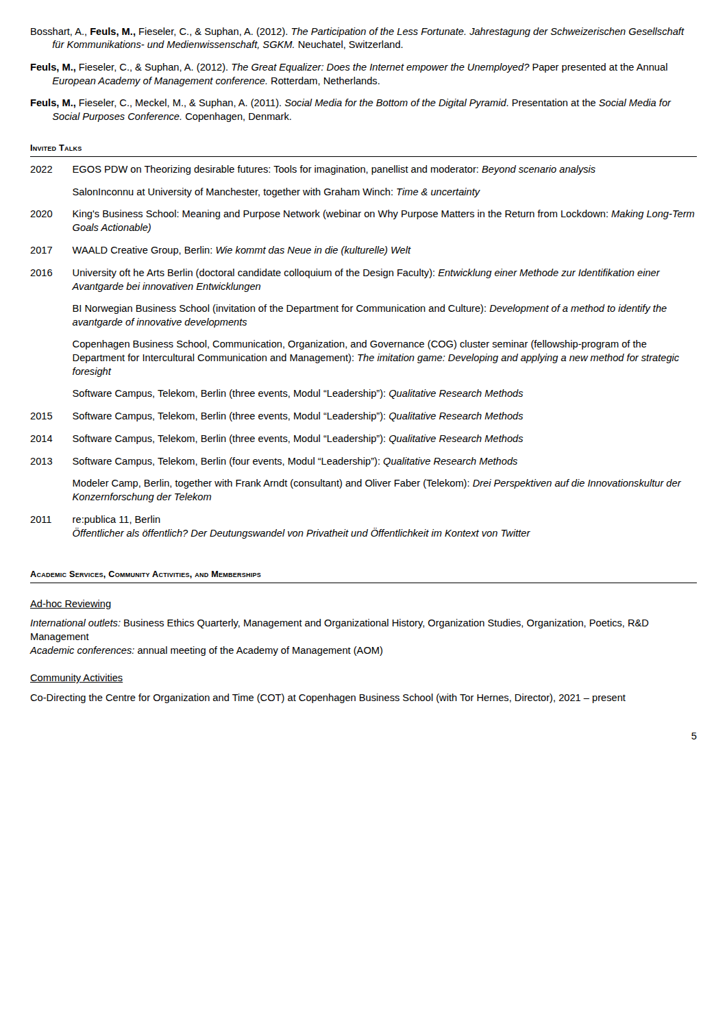Bosshart, A., Feuls, M., Fieseler, C., & Suphan, A. (2012). The Participation of the Less Fortunate. Jahrestagung der Schweizerischen Gesellschaft für Kommunikations- und Medienwissenschaft, SGKM. Neuchatel, Switzerland.
Feuls, M., Fieseler, C., & Suphan, A. (2012). The Great Equalizer: Does the Internet empower the Unemployed? Paper presented at the Annual European Academy of Management conference. Rotterdam, Netherlands.
Feuls, M., Fieseler, C., Meckel, M., & Suphan, A. (2011). Social Media for the Bottom of the Digital Pyramid. Presentation at the Social Media for Social Purposes Conference. Copenhagen, Denmark.
Invited Talks
| 2022 | EGOS PDW on Theorizing desirable futures: Tools for imagination, panellist and moderator: Beyond scenario analysis SalonInconnu at University of Manchester, together with Graham Winch: Time & uncertainty |
| 2020 | King's Business School: Meaning and Purpose Network (webinar on Why Purpose Matters in the Return from Lockdown: Making Long-Term Goals Actionable) |
| 2017 | WAALD Creative Group, Berlin: Wie kommt das Neue in die (kulturelle) Welt |
| 2016 | University oft he Arts Berlin (doctoral candidate colloquium of the Design Faculty): Entwicklung einer Methode zur Identifikation einer Avantgarde bei innovativen Entwicklungen BI Norwegian Business School (invitation of the Department for Communication and Culture): Development of a method to identify the avantgarde of innovative developments Copenhagen Business School, Communication, Organization, and Governance (COG) cluster seminar (fellowship-program of the Department for Intercultural Communication and Management): The imitation game: Developing and applying a new method for strategic foresight Software Campus, Telekom, Berlin (three events, Modul “Leadership”): Qualitative Research Methods |
| 2015 | Software Campus, Telekom, Berlin (three events, Modul “Leadership”): Qualitative Research Methods |
| 2014 | Software Campus, Telekom, Berlin (three events, Modul “Leadership”): Qualitative Research Methods |
| 2013 | Software Campus, Telekom, Berlin (four events, Modul “Leadership”): Qualitative Research Methods Modeler Camp, Berlin, together with Frank Arndt (consultant) and Oliver Faber (Telekom): Drei Perspektiven auf die Innovationskultur der Konzernforschung der Telekom |
| 2011 | re:publica 11, Berlin Öffentlicher als öffentlich? Der Deutungswandel von Privatheit und Öffentlichkeit im Kontext von Twitter |
Academic Services, Community Activities, and Memberships
Ad-hoc Reviewing
International outlets: Business Ethics Quarterly, Management and Organizational History, Organization Studies, Organization, Poetics, R&D Management
Academic conferences: annual meeting of the Academy of Management (AOM)
Community Activities
Co-Directing the Centre for Organization and Time (COT) at Copenhagen Business School (with Tor Hernes, Director), 2021 – present
5